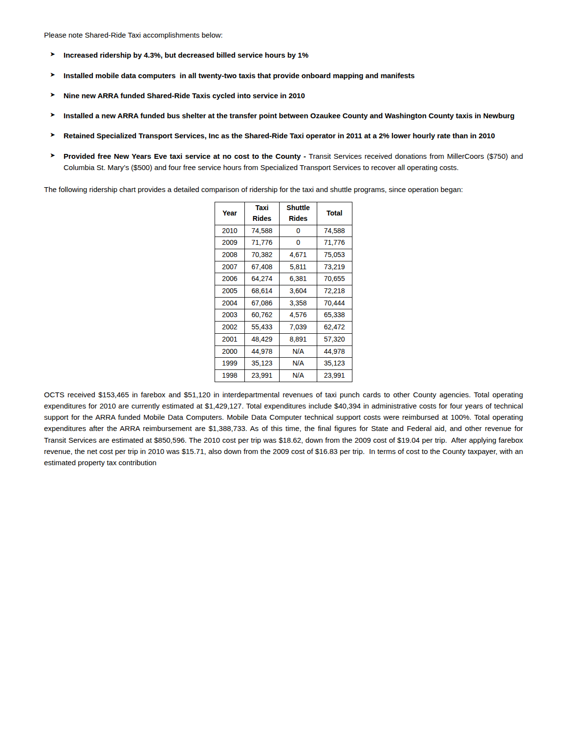Please note Shared-Ride Taxi accomplishments below:
Increased ridership by 4.3%, but decreased billed service hours by 1%
Installed mobile data computers in all twenty-two taxis that provide onboard mapping and manifests
Nine new ARRA funded Shared-Ride Taxis cycled into service in 2010
Installed a new ARRA funded bus shelter at the transfer point between Ozaukee County and Washington County taxis in Newburg
Retained Specialized Transport Services, Inc as the Shared-Ride Taxi operator in 2011 at a 2% lower hourly rate than in 2010
Provided free New Years Eve taxi service at no cost to the County - Transit Services received donations from MillerCoors ($750) and Columbia St. Mary’s ($500) and four free service hours from Specialized Transport Services to recover all operating costs.
The following ridership chart provides a detailed comparison of ridership for the taxi and shuttle programs, since operation began:
| Year | Taxi Rides | Shuttle Rides | Total |
| --- | --- | --- | --- |
| 2010 | 74,588 | 0 | 74,588 |
| 2009 | 71,776 | 0 | 71,776 |
| 2008 | 70,382 | 4,671 | 75,053 |
| 2007 | 67,408 | 5,811 | 73,219 |
| 2006 | 64,274 | 6,381 | 70,655 |
| 2005 | 68,614 | 3,604 | 72,218 |
| 2004 | 67,086 | 3,358 | 70,444 |
| 2003 | 60,762 | 4,576 | 65,338 |
| 2002 | 55,433 | 7,039 | 62,472 |
| 2001 | 48,429 | 8,891 | 57,320 |
| 2000 | 44,978 | N/A | 44,978 |
| 1999 | 35,123 | N/A | 35,123 |
| 1998 | 23,991 | N/A | 23,991 |
OCTS received $153,465 in farebox and $51,120 in interdepartmental revenues of taxi punch cards to other County agencies. Total operating expenditures for 2010 are currently estimated at $1,429,127. Total expenditures include $40,394 in administrative costs for four years of technical support for the ARRA funded Mobile Data Computers. Mobile Data Computer technical support costs were reimbursed at 100%. Total operating expenditures after the ARRA reimbursement are $1,388,733. As of this time, the final figures for State and Federal aid, and other revenue for Transit Services are estimated at $850,596. The 2010 cost per trip was $18.62, down from the 2009 cost of $19.04 per trip. After applying farebox revenue, the net cost per trip in 2010 was $15.71, also down from the 2009 cost of $16.83 per trip. In terms of cost to the County taxpayer, with an estimated property tax contribution